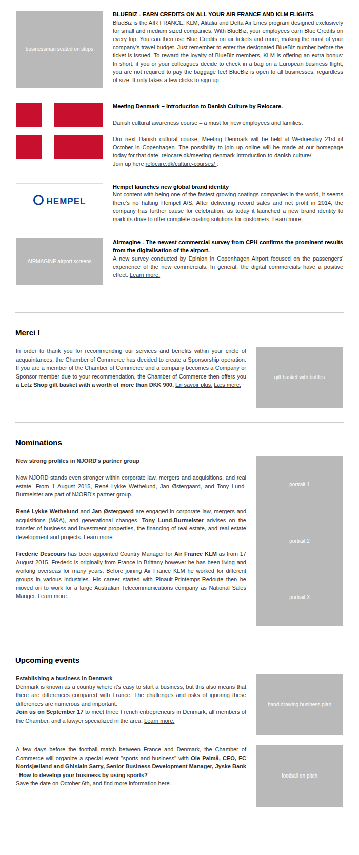| businessman seated on steps | BLUEBIZ - EARN CREDITS ON ALL YOUR AIR FRANCE AND KLM FLIGHTS BlueBiz is the AIR FRANCE, KLM, Alitalia and Delta Air Lines program designed exclusively for small and medium sized companies. With BlueBiz, your employees earn Blue Credits on every trip. You can then use Blue Credits on air tickets and more, making the most of your company's travel budget. Just remember to enter the designated BlueBiz number before the ticket is issued. To reward the loyalty of BlueBiz members, KLM is offering an extra bonus: In short, if you or your colleagues decide to check in a bag on a European business flight, you are not required to pay the baggage fee! BlueBiz is open to all businesses, regardless of size. It only takes a few clicks to sign up. |
| | Meeting Denmark – Introduction to Danish Culture by Relocare. Danish cultural awareness course – a must for new employees and families. Our next Danish cultural course, Meeting Denmark will be held at Wednesday 21st of October in Copenhagen. The possibility to join up online will be made at our homepage today for that date. relocare.dk/meeting-denmark-introduction-to-danish-culture/ Join up here relocare.dk/culture-courses/ : |
| HEMPEL | Hempel launches new global brand identity Not content with being one of the fastest growing coatings companies in the world, it seems there's no halting Hempel A/S. After delivering record sales and net profit in 2014, the company has further cause for celebration, as today it launched a new brand identity to mark its drive to offer complete coating solutions for customers. Learn more. |
| AIRMAGINE airport screens | Airmagine - The newest commercial survey from CPH confirms the prominent results from the digitalisation of the airport. A new survey conducted by Epinion in Copenhagen Airport focused on the passengers' experience of the new commercials. In general, the digital commercials have a positive effect. Learn more. |
Merci !
| In order to thank you for recommending our services and benefits within your circle of acquaintances, the Chamber of Commerce has decided to create a Sponsorship operation. If you are a member of the Chamber of Commerce and a company becomes a Company or Sponsor member due to your recommendation, the Chamber of Commerce then offers you a Letz Shop gift basket with a worth of more than DKK 900. En savoir plus. Læs mere. | gift basket with bottles |
Nominations
| New strong profiles in NJORD's partner group Now NJORD stands even stronger within corporate law, mergers and acquisitions, and real estate. From 1 August 2015, René Lykke Wethelund, Jan Østergaard, and Tony Lund-Burmeister are part of NJORD's partner group. René Lykke Wethelund and Jan Østergaard are engaged in corporate law, mergers and acquisitions (M&A), and generational changes. Tony Lund-Burmeister advises on the transfer of business and investment properties, the financing of real estate, and real estate development and projects. Learn more. Frederic Descours has been appointed Country Manager for Air France KLM as from 17 August 2015. Frederic is originally from France in Brittany however he has been living and working overseas for many years. Before joining Air France KLM he worked for different groups in various industries. His career started with Pinault-Printemps-Redoute then he moved on to work for a large Australian Telecommunications company as National Sales Manger. Learn more. | portrait 1 portrait 2 portrait 3 |
Upcoming events
| Establishing a business in Denmark Denmark is known as a country where it's easy to start a business, but this also means that there are differences compared with France. The challenges and risks of ignoring these differences are numerous and important. Join us on September 17 to meet three French entrepreneurs in Denmark, all members of the Chamber, and a lawyer specialized in the area. Learn more. | hand drawing business plan |
| A few days before the football match between France and Denmark, the Chamber of Commerce will organize a special event "sports and business" with Ole Palmå, CEO, FC Nordsjælland and Ghislain Sarry, Senior Business Development Manager, Jyske Bank : How to develop your business by using sports? Save the date on October 6th, and find more information here. | football on pitch |